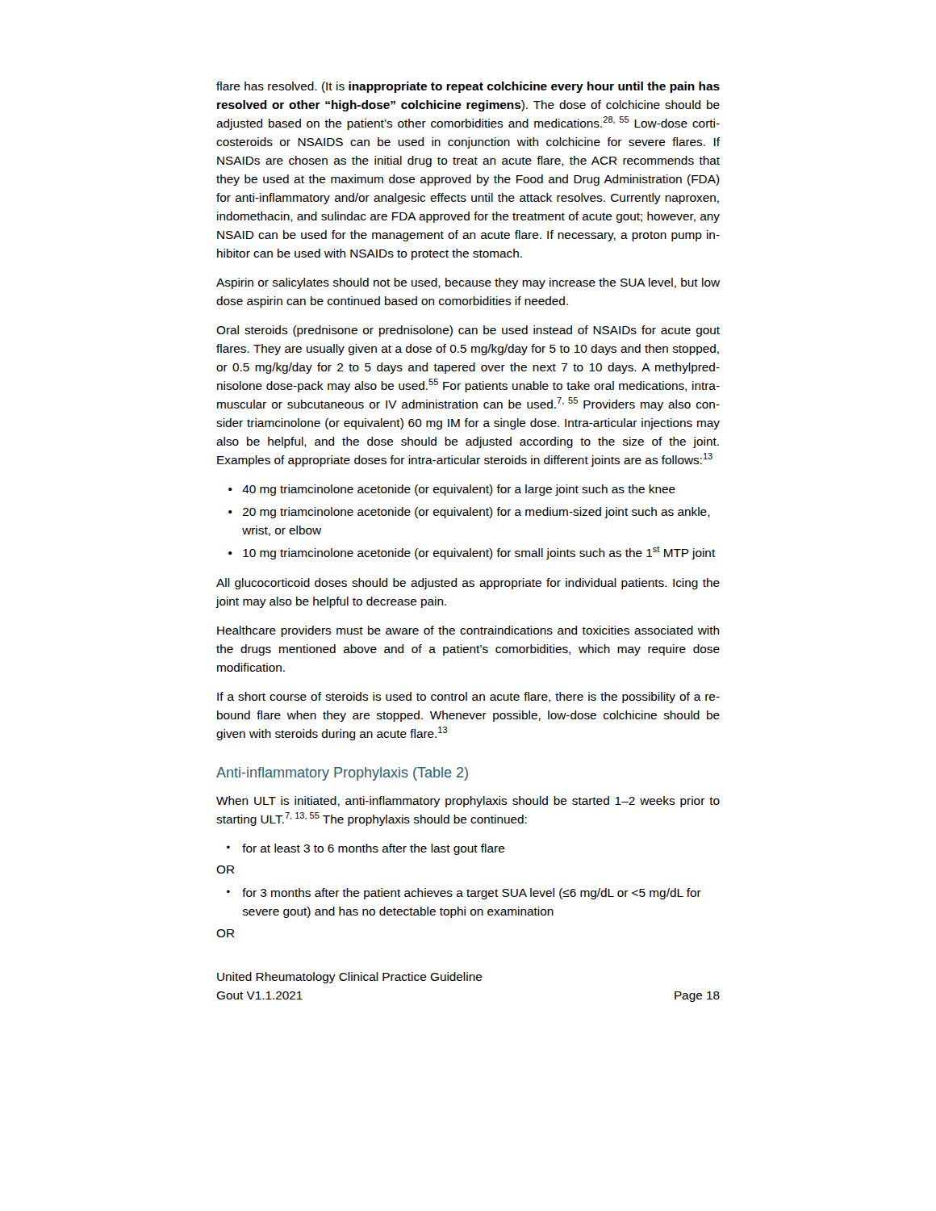flare has resolved. (It is inappropriate to repeat colchicine every hour until the pain has resolved or other “high-dose” colchicine regimens). The dose of colchicine should be adjusted based on the patient’s other comorbidities and medications.28, 55 Low-dose corticosteroids or NSAIDS can be used in conjunction with colchicine for severe flares. If NSAIDs are chosen as the initial drug to treat an acute flare, the ACR recommends that they be used at the maximum dose approved by the Food and Drug Administration (FDA) for anti-inflammatory and/or analgesic effects until the attack resolves. Currently naproxen, indomethacin, and sulindac are FDA approved for the treatment of acute gout; however, any NSAID can be used for the management of an acute flare. If necessary, a proton pump inhibitor can be used with NSAIDs to protect the stomach.
Aspirin or salicylates should not be used, because they may increase the SUA level, but low dose aspirin can be continued based on comorbidities if needed.
Oral steroids (prednisone or prednisolone) can be used instead of NSAIDs for acute gout flares. They are usually given at a dose of 0.5 mg/kg/day for 5 to 10 days and then stopped, or 0.5 mg/kg/day for 2 to 5 days and tapered over the next 7 to 10 days. A methylprednisolone dose-pack may also be used.55 For patients unable to take oral medications, intramuscular or subcutaneous or IV administration can be used.7, 55 Providers may also consider triamcinolone (or equivalent) 60 mg IM for a single dose. Intra-articular injections may also be helpful, and the dose should be adjusted according to the size of the joint. Examples of appropriate doses for intra-articular steroids in different joints are as follows:13
40 mg triamcinolone acetonide (or equivalent) for a large joint such as the knee
20 mg triamcinolone acetonide (or equivalent) for a medium-sized joint such as ankle, wrist, or elbow
10 mg triamcinolone acetonide (or equivalent) for small joints such as the 1st MTP joint
All glucocorticoid doses should be adjusted as appropriate for individual patients. Icing the joint may also be helpful to decrease pain.
Healthcare providers must be aware of the contraindications and toxicities associated with the drugs mentioned above and of a patient’s comorbidities, which may require dose modification.
If a short course of steroids is used to control an acute flare, there is the possibility of a rebound flare when they are stopped. Whenever possible, low-dose colchicine should be given with steroids during an acute flare.13
Anti-inflammatory Prophylaxis (Table 2)
When ULT is initiated, anti-inflammatory prophylaxis should be started 1–2 weeks prior to starting ULT.7, 13, 55 The prophylaxis should be continued:
for at least 3 to 6 months after the last gout flare
OR
for 3 months after the patient achieves a target SUA level (≤6 mg/dL or <5 mg/dL for severe gout) and has no detectable tophi on examination
OR
United Rheumatology Clinical Practice Guideline Gout V1.1.2021
Page 18